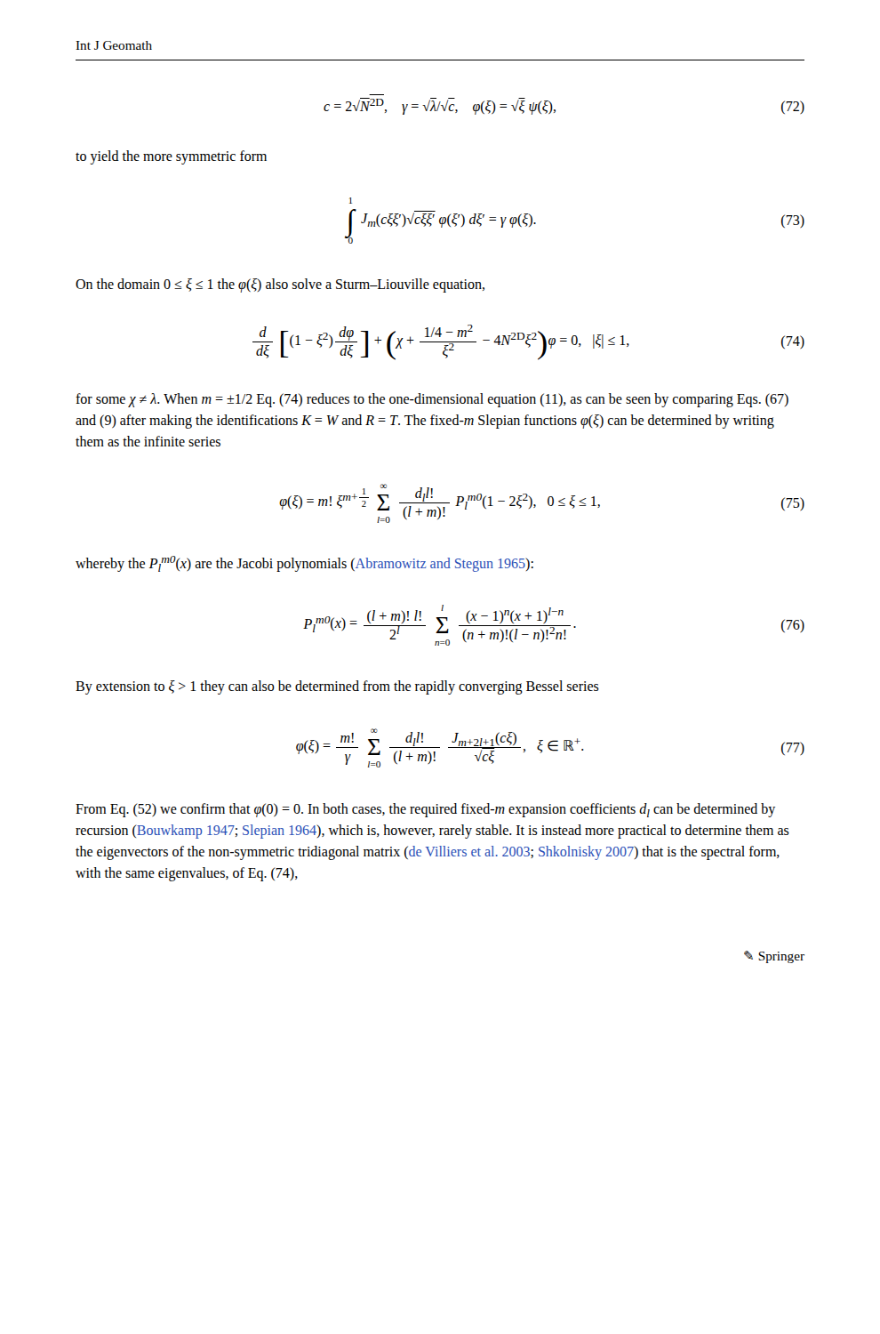Int J Geomath
c = 2√N2D, γ = √λ/√c, φ(ξ) = √ξ ψ(ξ),
(72)
to yield the more symmetric form
1∫0 Jm(cξξ′)√cξξ′ φ(ξ′) dξ′ = γ φ(ξ).
(73)
On the domain 0 ≤ ξ ≤ 1 the φ(ξ) also solve a Sturm–Liouville equation,
ddξ [(1 − ξ2)dφ dξ] + (χ + 1/4 − m2 ξ2 − 4N2Dξ2) φ = 0, |ξ| ≤ 1,
(74)
for some χ ≠ λ. When m = ±1/2 Eq. (74) reduces to the one-dimensional equation (11), as can be seen by comparing Eqs. (67) and (9) after making the identifications K = W and R = T. The fixed-m Slepian functions φ(ξ) can be determined by writing them as the infinite series
φ(ξ) = m! ξm+12 ∞Σl=0 dl l!(l + m)! Plm0(1 − 2ξ2), 0 ≤ ξ ≤ 1,
(75)
whereby the Plm0(x) are the Jacobi polynomials (Abramowitz and Stegun 1965):
Plm0(x) = (l + m)! l!2l lΣn=0 (x − 1)n(x + 1)l−n(n + m)!(l − n)!2n!.
(76)
By extension to ξ > 1 they can also be determined from the rapidly converging Bessel series
φ(ξ) = m!γ ∞Σl=0 dl l!(l + m)! Jm+2l+1(cξ)√cξ, ξ ∈ ℝ+.
(77)
From Eq. (52) we confirm that φ(0) = 0. In both cases, the required fixed-m expansion coefficients dl can be determined by recursion (Bouwkamp 1947; Slepian 1964), which is, however, rarely stable. It is instead more practical to determine them as the eigenvectors of the non-symmetric tridiagonal matrix (de Villiers et al. 2003; Shkolnisky 2007) that is the spectral form, with the same eigenvalues, of Eq. (74),
✎ Springer